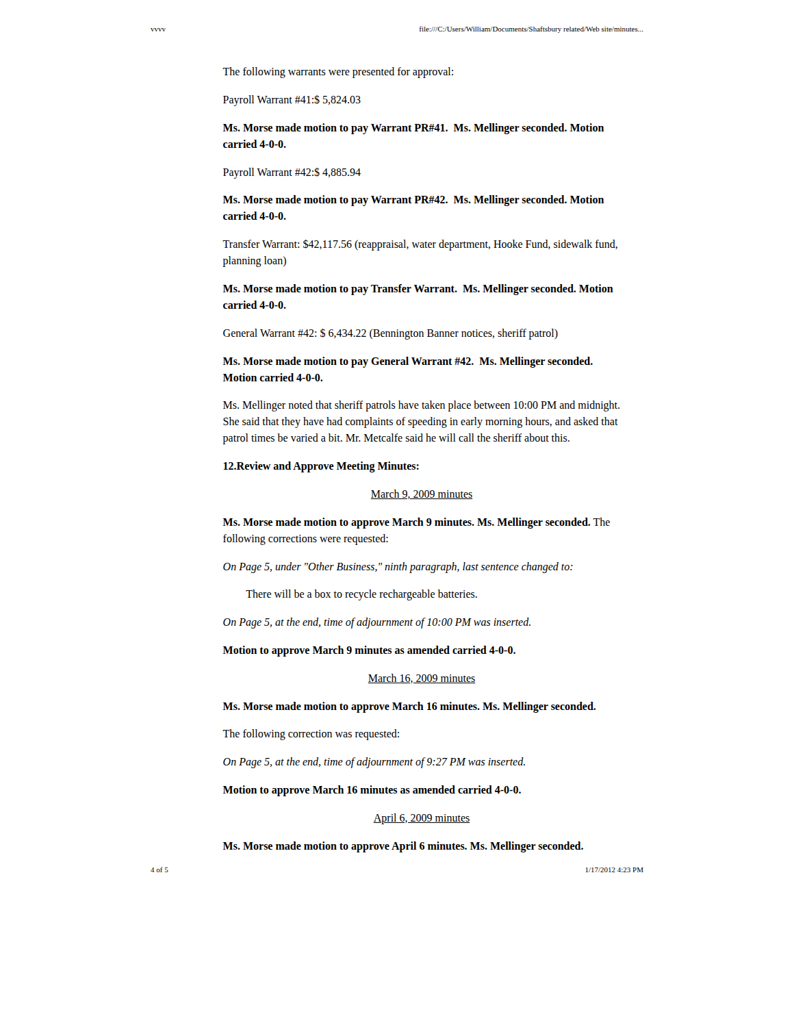vvvv
file:///C:/Users/William/Documents/Shaftsbury related/Web site/minutes...
The following warrants were presented for approval:
Payroll Warrant #41:$ 5,824.03
Ms. Morse made motion to pay Warrant PR#41. Ms. Mellinger seconded. Motion carried 4-0-0.
Payroll Warrant #42:$ 4,885.94
Ms. Morse made motion to pay Warrant PR#42. Ms. Mellinger seconded. Motion carried 4-0-0.
Transfer Warrant: $42,117.56 (reappraisal, water department, Hooke Fund, sidewalk fund, planning loan)
Ms. Morse made motion to pay Transfer Warrant. Ms. Mellinger seconded. Motion carried 4-0-0.
General Warrant #42: $ 6,434.22 (Bennington Banner notices, sheriff patrol)
Ms. Morse made motion to pay General Warrant #42. Ms. Mellinger seconded. Motion carried 4-0-0.
Ms. Mellinger noted that sheriff patrols have taken place between 10:00 PM and midnight. She said that they have had complaints of speeding in early morning hours, and asked that patrol times be varied a bit. Mr. Metcalfe said he will call the sheriff about this.
12.Review and Approve Meeting Minutes:
March 9, 2009 minutes
Ms. Morse made motion to approve March 9 minutes. Ms. Mellinger seconded. The following corrections were requested:
On Page 5, under "Other Business," ninth paragraph, last sentence changed to:
There will be a box to recycle rechargeable batteries.
On Page 5, at the end, time of adjournment of 10:00 PM was inserted.
Motion to approve March 9 minutes as amended carried 4-0-0.
March 16, 2009 minutes
Ms. Morse made motion to approve March 16 minutes. Ms. Mellinger seconded.
The following correction was requested:
On Page 5, at the end, time of adjournment of 9:27 PM was inserted.
Motion to approve March 16 minutes as amended carried 4-0-0.
April 6, 2009 minutes
Ms. Morse made motion to approve April 6 minutes. Ms. Mellinger seconded.
4 of 5
1/17/2012 4:23 PM